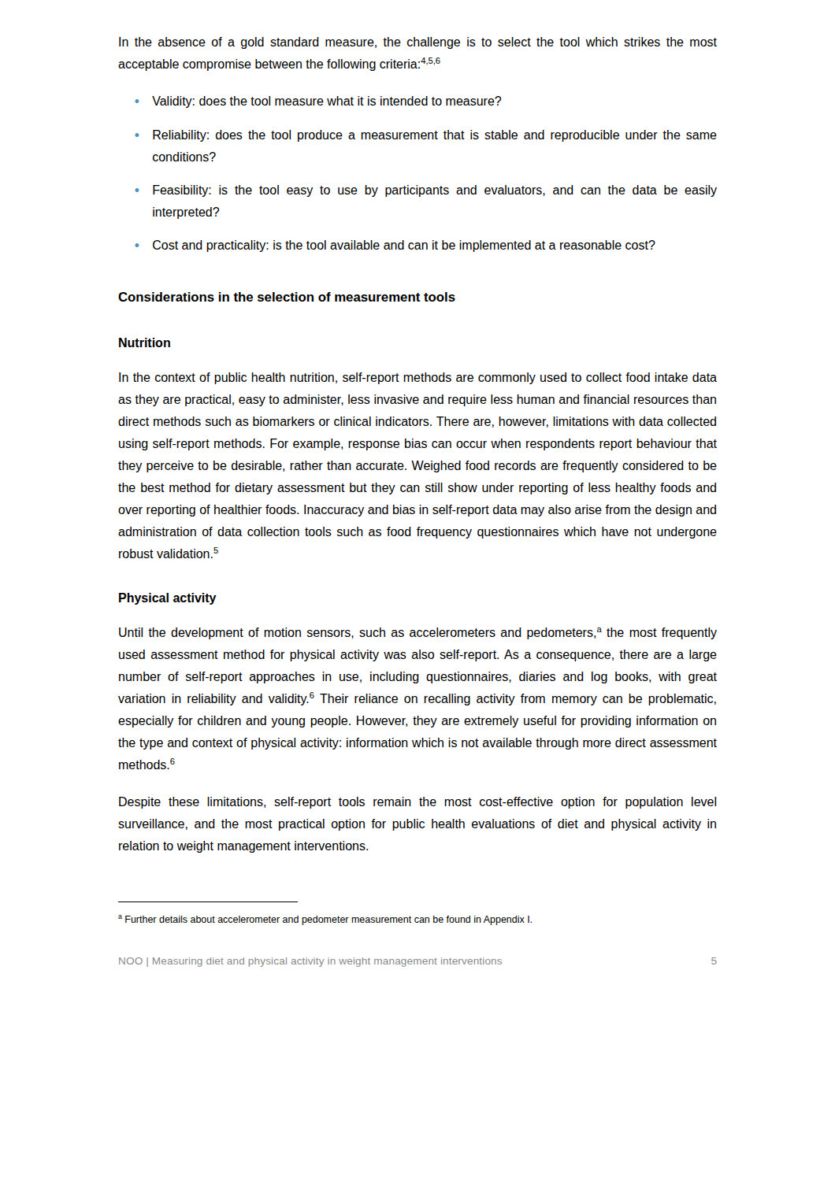In the absence of a gold standard measure, the challenge is to select the tool which strikes the most acceptable compromise between the following criteria:4,5,6
Validity: does the tool measure what it is intended to measure?
Reliability: does the tool produce a measurement that is stable and reproducible under the same conditions?
Feasibility: is the tool easy to use by participants and evaluators, and can the data be easily interpreted?
Cost and practicality: is the tool available and can it be implemented at a reasonable cost?
Considerations in the selection of measurement tools
Nutrition
In the context of public health nutrition, self-report methods are commonly used to collect food intake data as they are practical, easy to administer, less invasive and require less human and financial resources than direct methods such as biomarkers or clinical indicators. There are, however, limitations with data collected using self-report methods. For example, response bias can occur when respondents report behaviour that they perceive to be desirable, rather than accurate. Weighed food records are frequently considered to be the best method for dietary assessment but they can still show under reporting of less healthy foods and over reporting of healthier foods. Inaccuracy and bias in self-report data may also arise from the design and administration of data collection tools such as food frequency questionnaires which have not undergone robust validation.5
Physical activity
Until the development of motion sensors, such as accelerometers and pedometers,a the most frequently used assessment method for physical activity was also self-report. As a consequence, there are a large number of self-report approaches in use, including questionnaires, diaries and log books, with great variation in reliability and validity.6 Their reliance on recalling activity from memory can be problematic, especially for children and young people. However, they are extremely useful for providing information on the type and context of physical activity: information which is not available through more direct assessment methods.6
Despite these limitations, self-report tools remain the most cost-effective option for population level surveillance, and the most practical option for public health evaluations of diet and physical activity in relation to weight management interventions.
a Further details about accelerometer and pedometer measurement can be found in Appendix I.
NOO | Measuring diet and physical activity in weight management interventions 5